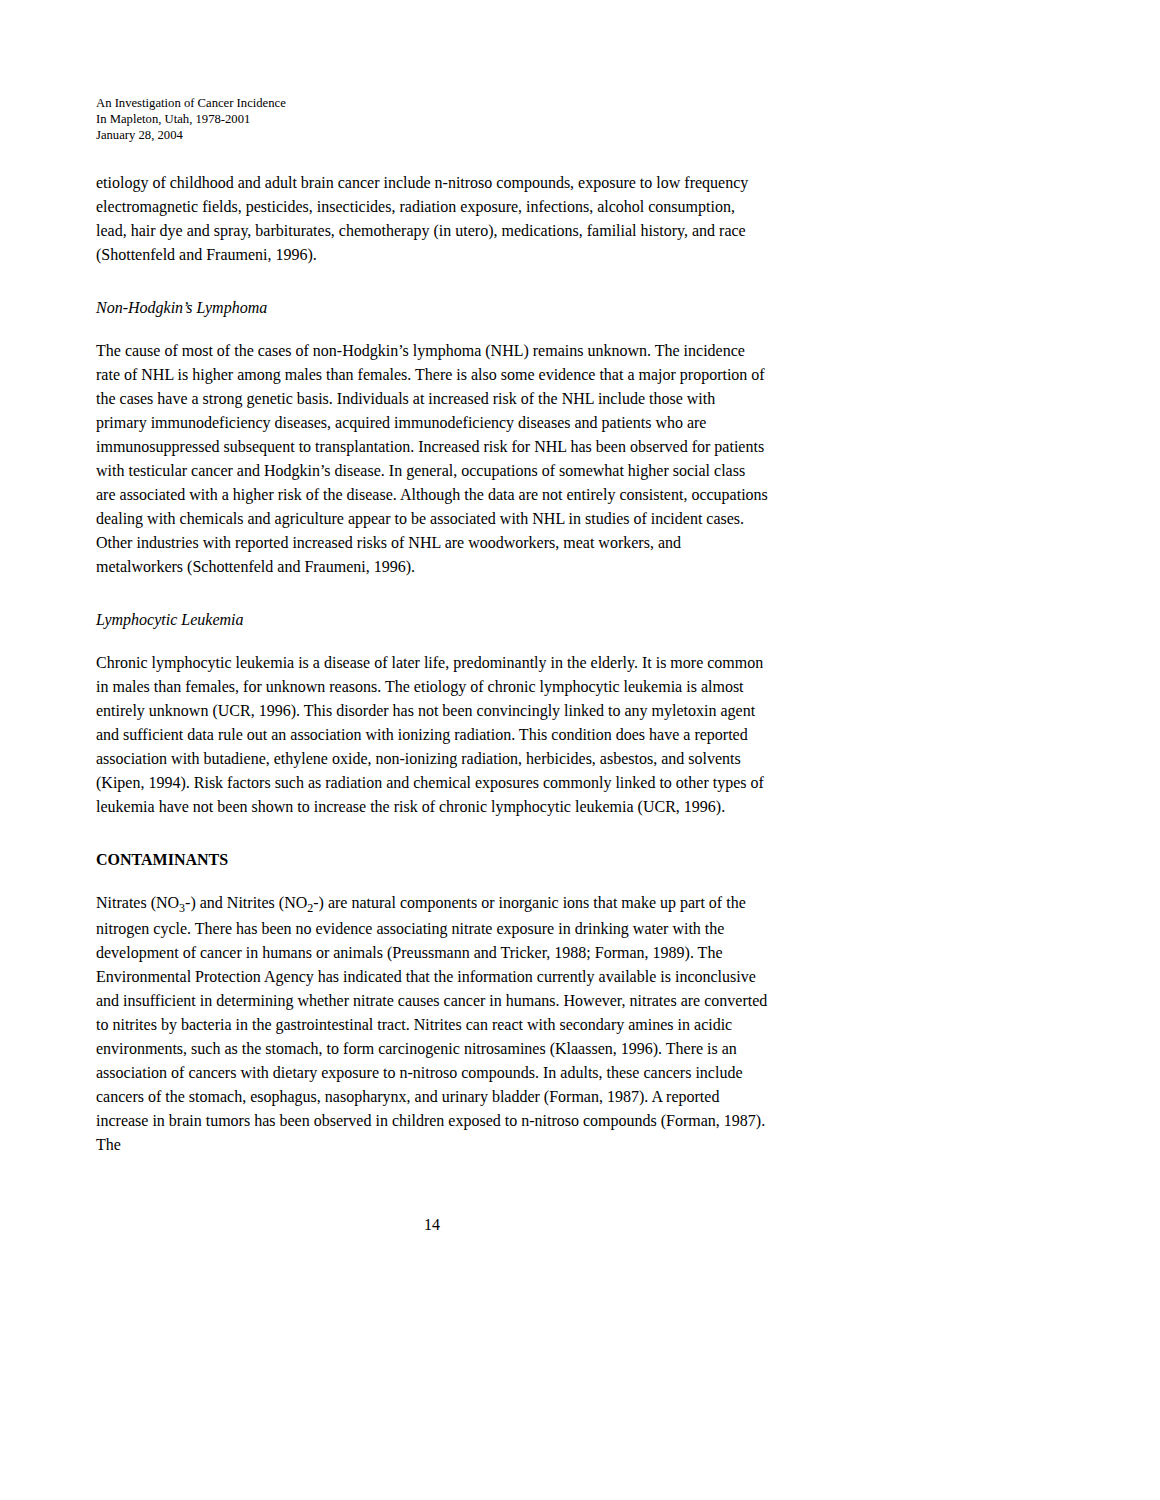An Investigation of Cancer Incidence
In Mapleton, Utah, 1978-2001
January 28, 2004
etiology of childhood and adult brain cancer include n-nitroso compounds, exposure to low frequency electromagnetic fields, pesticides, insecticides, radiation exposure, infections, alcohol consumption, lead, hair dye and spray, barbiturates, chemotherapy (in utero), medications, familial history, and race (Shottenfeld and Fraumeni, 1996).
Non-Hodgkin’s Lymphoma
The cause of most of the cases of non-Hodgkin’s lymphoma (NHL) remains unknown. The incidence rate of NHL is higher among males than females. There is also some evidence that a major proportion of the cases have a strong genetic basis. Individuals at increased risk of the NHL include those with primary immunodeficiency diseases, acquired immunodeficiency diseases and patients who are immunosuppressed subsequent to transplantation. Increased risk for NHL has been observed for patients with testicular cancer and Hodgkin’s disease. In general, occupations of somewhat higher social class are associated with a higher risk of the disease. Although the data are not entirely consistent, occupations dealing with chemicals and agriculture appear to be associated with NHL in studies of incident cases. Other industries with reported increased risks of NHL are woodworkers, meat workers, and metalworkers (Schottenfeld and Fraumeni, 1996).
Lymphocytic Leukemia
Chronic lymphocytic leukemia is a disease of later life, predominantly in the elderly. It is more common in males than females, for unknown reasons. The etiology of chronic lymphocytic leukemia is almost entirely unknown (UCR, 1996). This disorder has not been convincingly linked to any myletoxin agent and sufficient data rule out an association with ionizing radiation. This condition does have a reported association with butadiene, ethylene oxide, non-ionizing radiation, herbicides, asbestos, and solvents (Kipen, 1994). Risk factors such as radiation and chemical exposures commonly linked to other types of leukemia have not been shown to increase the risk of chronic lymphocytic leukemia (UCR, 1996).
CONTAMINANTS
Nitrates (NO3-) and Nitrites (NO2-) are natural components or inorganic ions that make up part of the nitrogen cycle. There has been no evidence associating nitrate exposure in drinking water with the development of cancer in humans or animals (Preussmann and Tricker, 1988; Forman, 1989). The Environmental Protection Agency has indicated that the information currently available is inconclusive and insufficient in determining whether nitrate causes cancer in humans. However, nitrates are converted to nitrites by bacteria in the gastrointestinal tract. Nitrites can react with secondary amines in acidic environments, such as the stomach, to form carcinogenic nitrosamines (Klaassen, 1996). There is an association of cancers with dietary exposure to n-nitroso compounds. In adults, these cancers include cancers of the stomach, esophagus, nasopharynx, and urinary bladder (Forman, 1987). A reported increase in brain tumors has been observed in children exposed to n-nitroso compounds (Forman, 1987). The
14